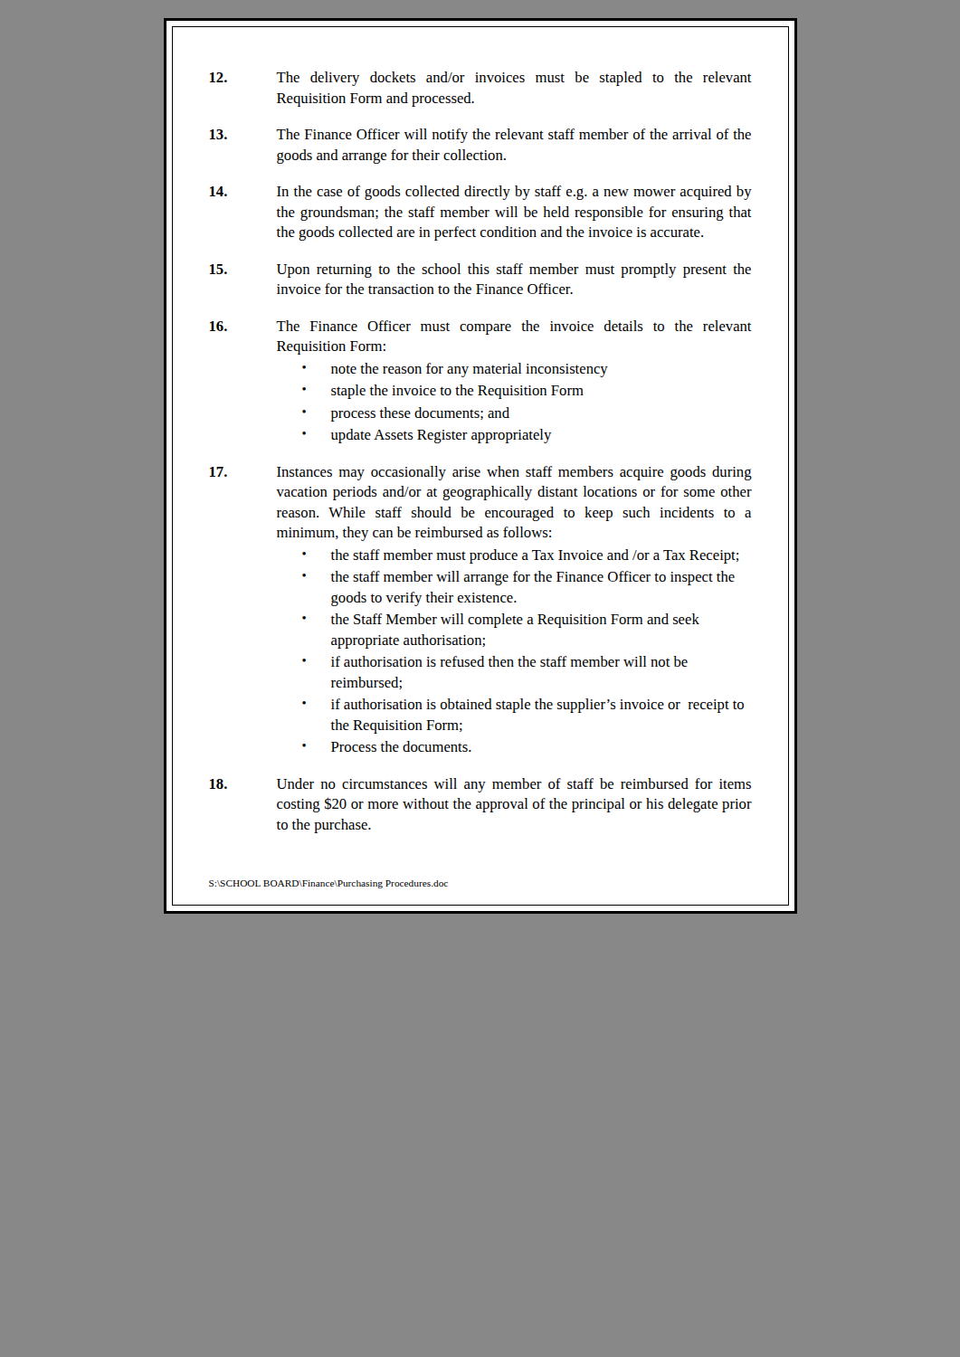12. The delivery dockets and/or invoices must be stapled to the relevant Requisition Form and processed.
13. The Finance Officer will notify the relevant staff member of the arrival of the goods and arrange for their collection.
14. In the case of goods collected directly by staff e.g. a new mower acquired by the groundsman; the staff member will be held responsible for ensuring that the goods collected are in perfect condition and the invoice is accurate.
15. Upon returning to the school this staff member must promptly present the invoice for the transaction to the Finance Officer.
16. The Finance Officer must compare the invoice details to the relevant Requisition Form:
note the reason for any material inconsistency
staple the invoice to the Requisition Form
process these documents; and
update Assets Register appropriately
17. Instances may occasionally arise when staff members acquire goods during vacation periods and/or at geographically distant locations or for some other reason. While staff should be encouraged to keep such incidents to a minimum, they can be reimbursed as follows:
the staff member must produce a Tax Invoice and /or a Tax Receipt;
the staff member will arrange for the Finance Officer to inspect the goods to verify their existence.
the Staff Member will complete a Requisition Form and seek appropriate authorisation;
if authorisation is refused then the staff member will not be reimbursed;
if authorisation is obtained staple the supplier’s invoice or receipt to the Requisition Form;
Process the documents.
18. Under no circumstances will any member of staff be reimbursed for items costing $20 or more without the approval of the principal or his delegate prior to the purchase.
S:\SCHOOL BOARD\Finance\Purchasing Procedures.doc